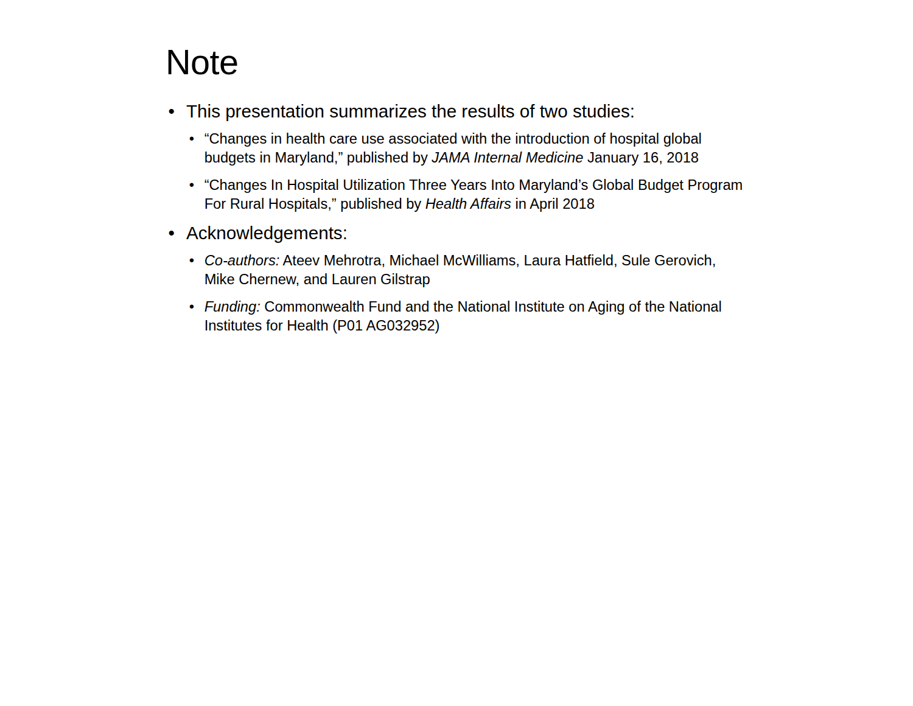Note
This presentation summarizes the results of two studies:
“Changes in health care use associated with the introduction of hospital global budgets in Maryland,” published by JAMA Internal Medicine January 16, 2018
“Changes In Hospital Utilization Three Years Into Maryland’s Global Budget Program For Rural Hospitals,” published by Health Affairs in April 2018
Acknowledgements:
Co-authors: Ateev Mehrotra, Michael McWilliams, Laura Hatfield, Sule Gerovich, Mike Chernew, and Lauren Gilstrap
Funding: Commonwealth Fund and the National Institute on Aging of the National Institutes for Health (P01 AG032952)